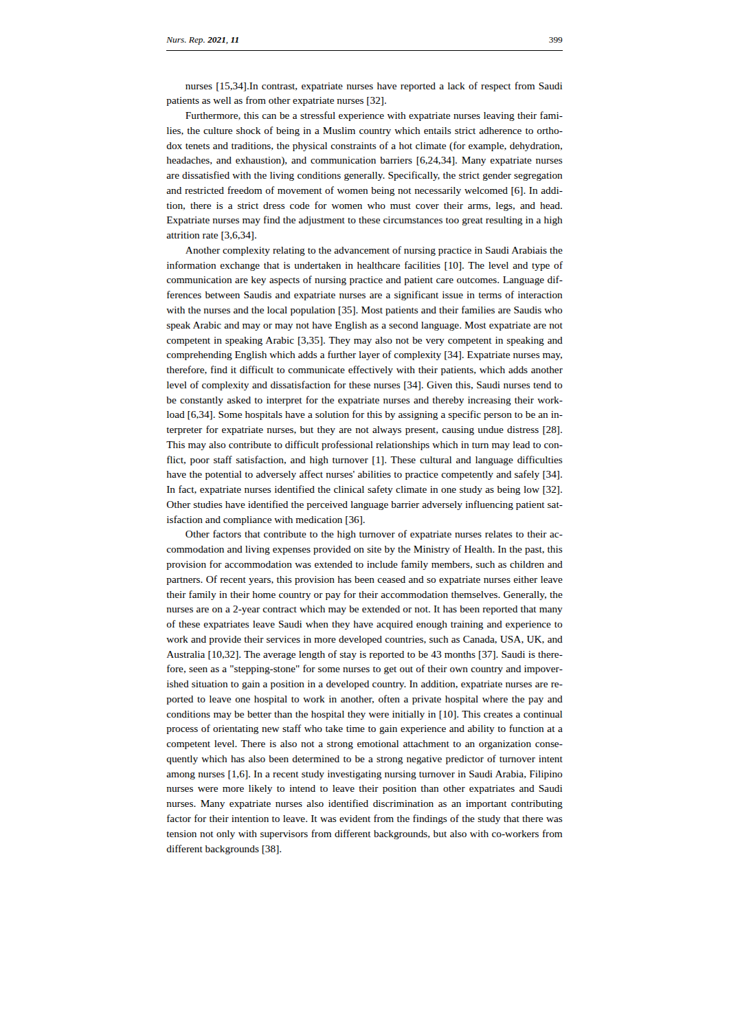Nurs. Rep. 2021, 11 399
nurses [15,34].In contrast, expatriate nurses have reported a lack of respect from Saudi patients as well as from other expatriate nurses [32].
Furthermore, this can be a stressful experience with expatriate nurses leaving their families, the culture shock of being in a Muslim country which entails strict adherence to orthodox tenets and traditions, the physical constraints of a hot climate (for example, dehydration, headaches, and exhaustion), and communication barriers [6,24,34]. Many expatriate nurses are dissatisfied with the living conditions generally. Specifically, the strict gender segregation and restricted freedom of movement of women being not necessarily welcomed [6]. In addition, there is a strict dress code for women who must cover their arms, legs, and head. Expatriate nurses may find the adjustment to these circumstances too great resulting in a high attrition rate [3,6,34].
Another complexity relating to the advancement of nursing practice in Saudi Arabiais the information exchange that is undertaken in healthcare facilities [10]. The level and type of communication are key aspects of nursing practice and patient care outcomes. Language differences between Saudis and expatriate nurses are a significant issue in terms of interaction with the nurses and the local population [35]. Most patients and their families are Saudis who speak Arabic and may or may not have English as a second language. Most expatriate are not competent in speaking Arabic [3,35]. They may also not be very competent in speaking and comprehending English which adds a further layer of complexity [34]. Expatriate nurses may, therefore, find it difficult to communicate effectively with their patients, which adds another level of complexity and dissatisfaction for these nurses [34]. Given this, Saudi nurses tend to be constantly asked to interpret for the expatriate nurses and thereby increasing their workload [6,34]. Some hospitals have a solution for this by assigning a specific person to be an interpreter for expatriate nurses, but they are not always present, causing undue distress [28]. This may also contribute to difficult professional relationships which in turn may lead to conflict, poor staff satisfaction, and high turnover [1]. These cultural and language difficulties have the potential to adversely affect nurses' abilities to practice competently and safely [34]. In fact, expatriate nurses identified the clinical safety climate in one study as being low [32]. Other studies have identified the perceived language barrier adversely influencing patient satisfaction and compliance with medication [36].
Other factors that contribute to the high turnover of expatriate nurses relates to their accommodation and living expenses provided on site by the Ministry of Health. In the past, this provision for accommodation was extended to include family members, such as children and partners. Of recent years, this provision has been ceased and so expatriate nurses either leave their family in their home country or pay for their accommodation themselves. Generally, the nurses are on a 2-year contract which may be extended or not. It has been reported that many of these expatriates leave Saudi when they have acquired enough training and experience to work and provide their services in more developed countries, such as Canada, USA, UK, and Australia [10,32]. The average length of stay is reported to be 43 months [37]. Saudi is therefore, seen as a "stepping-stone" for some nurses to get out of their own country and impoverished situation to gain a position in a developed country. In addition, expatriate nurses are reported to leave one hospital to work in another, often a private hospital where the pay and conditions may be better than the hospital they were initially in [10]. This creates a continual process of orientating new staff who take time to gain experience and ability to function at a competent level. There is also not a strong emotional attachment to an organization consequently which has also been determined to be a strong negative predictor of turnover intent among nurses [1,6]. In a recent study investigating nursing turnover in Saudi Arabia, Filipino nurses were more likely to intend to leave their position than other expatriates and Saudi nurses. Many expatriate nurses also identified discrimination as an important contributing factor for their intention to leave. It was evident from the findings of the study that there was tension not only with supervisors from different backgrounds, but also with co-workers from different backgrounds [38].